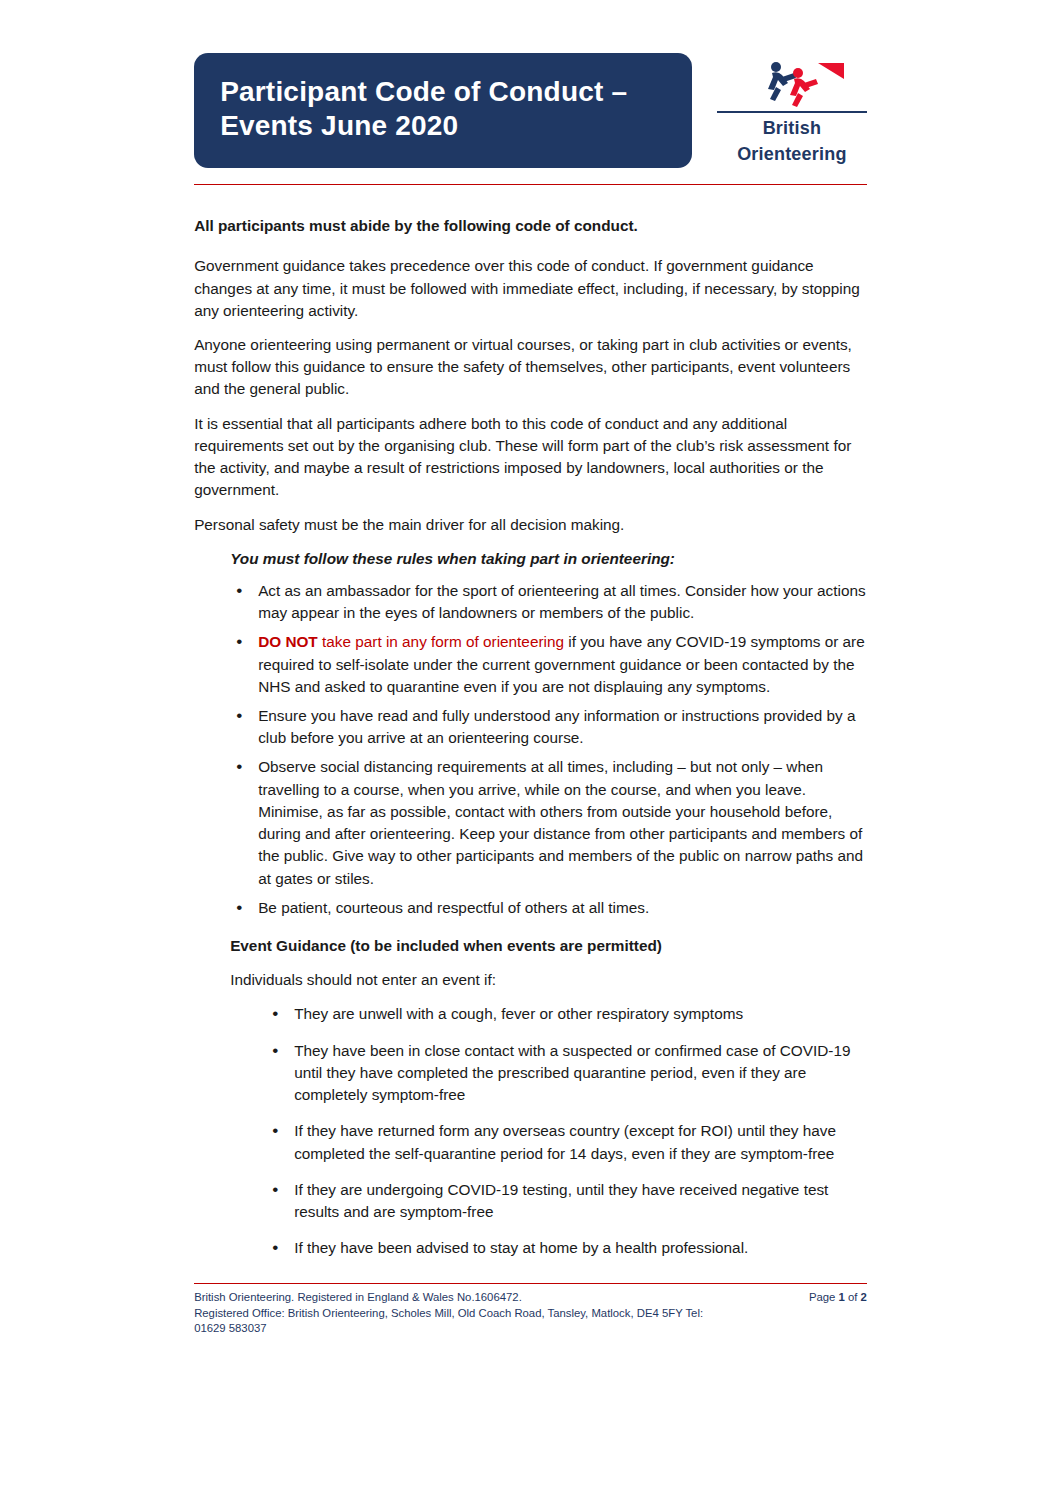Participant Code of Conduct – Events June 2020
British Orienteering
All participants must abide by the following code of conduct.
Government guidance takes precedence over this code of conduct. If government guidance changes at any time, it must be followed with immediate effect, including, if necessary, by stopping any orienteering activity.
Anyone orienteering using permanent or virtual courses, or taking part in club activities or events, must follow this guidance to ensure the safety of themselves, other participants, event volunteers and the general public.
It is essential that all participants adhere both to this code of conduct and any additional requirements set out by the organising club. These will form part of the club’s risk assessment for the activity, and maybe a result of restrictions imposed by landowners, local authorities or the government.
Personal safety must be the main driver for all decision making.
You must follow these rules when taking part in orienteering:
Act as an ambassador for the sport of orienteering at all times. Consider how your actions may appear in the eyes of landowners or members of the public.
DO NOT take part in any form of orienteering if you have any COVID-19 symptoms or are required to self-isolate under the current government guidance or been contacted by the NHS and asked to quarantine even if you are not displauing any symptoms.
Ensure you have read and fully understood any information or instructions provided by a club before you arrive at an orienteering course.
Observe social distancing requirements at all times, including – but not only – when travelling to a course, when you arrive, while on the course, and when you leave. Minimise, as far as possible, contact with others from outside your household before, during and after orienteering. Keep your distance from other participants and members of the public. Give way to other participants and members of the public on narrow paths and at gates or stiles.
Be patient, courteous and respectful of others at all times.
Event Guidance (to be included when events are permitted)
Individuals should not enter an event if:
They are unwell with a cough, fever or other respiratory symptoms
They have been in close contact with a suspected or confirmed case of COVID-19 until they have completed the prescribed quarantine period, even if they are completely symptom-free
If they have returned form any overseas country (except for ROI) until they have completed the self-quarantine period for 14 days, even if they are symptom-free
If they are undergoing COVID-19 testing, until they have received negative test results and are symptom-free
If they have been advised to stay at home by a health professional.
British Orienteering. Registered in England & Wales No.1606472.
Registered Office: British Orienteering, Scholes Mill, Old Coach Road, Tansley, Matlock, DE4 5FY Tel: 01629 583037
Page 1 of 2